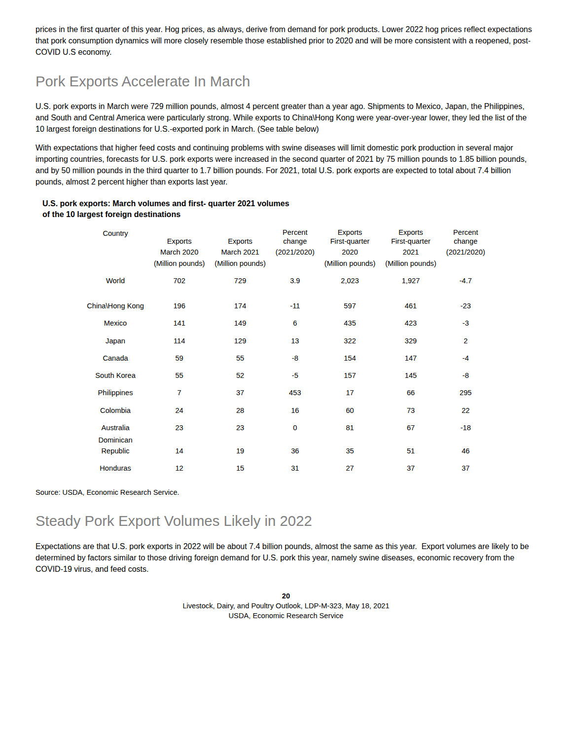prices in the first quarter of this year. Hog prices, as always, derive from demand for pork products. Lower 2022 hog prices reflect expectations that pork consumption dynamics will more closely resemble those established prior to 2020 and will be more consistent with a reopened, post-COVID U.S economy.
Pork Exports Accelerate In March
U.S. pork exports in March were 729 million pounds, almost 4 percent greater than a year ago. Shipments to Mexico, Japan, the Philippines, and South and Central America were particularly strong. While exports to China\Hong Kong were year-over-year lower, they led the list of the 10 largest foreign destinations for U.S.-exported pork in March. (See table below)
With expectations that higher feed costs and continuing problems with swine diseases will limit domestic pork production in several major importing countries, forecasts for U.S. pork exports were increased in the second quarter of 2021 by 75 million pounds to 1.85 billion pounds, and by 50 million pounds in the third quarter to 1.7 billion pounds. For 2021, total U.S. pork exports are expected to total about 7.4 billion pounds, almost 2 percent higher than exports last year.
U.S. pork exports: March volumes and first- quarter 2021 volumes
of the 10 largest foreign destinations
| Country | Exports | Exports | Percent change | Exports First-quarter | Exports First-quarter | Percent change |
| --- | --- | --- | --- | --- | --- | --- |
| March 2020 | March 2021 | (2021/2020) | 2020 | 2021 | (2021/2020) |
| (Million pounds) | (Million pounds) | | (Million pounds) | (Million pounds) | |
| World | 702 | 729 | 3.9 | 2,023 | 1,927 | -4.7 |
| China\Hong Kong | 196 | 174 | -11 | 597 | 461 | -23 |
| Mexico | 141 | 149 | 6 | 435 | 423 | -3 |
| Japan | 114 | 129 | 13 | 322 | 329 | 2 |
| Canada | 59 | 55 | -8 | 154 | 147 | -4 |
| South Korea | 55 | 52 | -5 | 157 | 145 | -8 |
| Philippines | 7 | 37 | 453 | 17 | 66 | 295 |
| Colombia | 24 | 28 | 16 | 60 | 73 | 22 |
| Australia | 23 | 23 | 0 | 81 | 67 | -18 |
| Dominican Republic | 14 | 19 | 36 | 35 | 51 | 46 |
| Honduras | 12 | 15 | 31 | 27 | 37 | 37 |
Source: USDA, Economic Research Service.
Steady Pork Export Volumes Likely in 2022
Expectations are that U.S. pork exports in 2022 will be about 7.4 billion pounds, almost the same as this year. Export volumes are likely to be determined by factors similar to those driving foreign demand for U.S. pork this year, namely swine diseases, economic recovery from the COVID-19 virus, and feed costs.
20
Livestock, Dairy, and Poultry Outlook, LDP-M-323, May 18, 2021
USDA, Economic Research Service